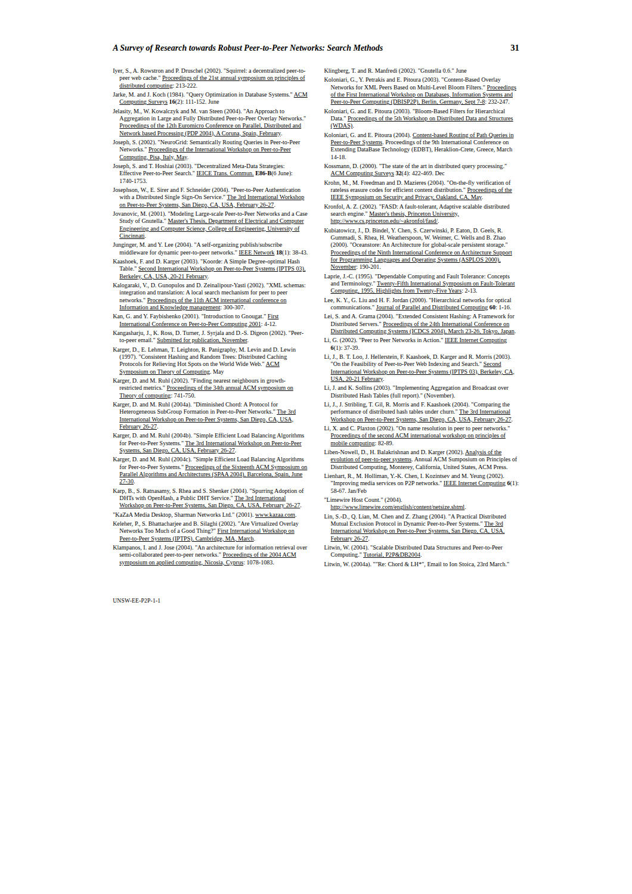A Survey of Research towards Robust Peer-to-Peer Networks: Search Methods 31
Iyer, S., A. Rowstron and P. Druschel (2002). "Squirrel: a decentralized peer-to-peer web cache." Proceedings of the 21st annual symposium on principles of distributed computing: 213-222.
Jarke, M. and J. Koch (1984). "Query Optimization in Database Systems." ACM Computing Surveys 16(2): 111-152. June
Jelasity, M., W. Kowalczyk and M. van Steen (2004). "An Approach to Aggregation in Large and Fully Distributed Peer-to-Peer Overlay Networks." Proceedings of the 12th Euromicro Conference on Parallel, Distributed and Network based Processing (PDP 2004), A Coruna, Spain, February.
Joseph, S. (2002). "NeuroGrid: Semantically Routing Queries in Peer-to-Peer Networks." Proceedings of the International Workshop on Peer-to-Peer Computing, Pisa, Italy, May.
Joseph, S. and T. Hoshiai (2003). "Decentralized Meta-Data Strategies: Effective Peer-to-Peer Search." IEICE Trans. Commun. E86-B(6 June): 1740-1753.
Josephson, W., E. Sirer and F. Schneider (2004). "Peer-to-Peer Authentication with a Distributed Single Sign-On Service." The 3rd International Workshop on Peer-to-Peer Systems, San Diego, CA, USA, February 26-27.
Jovanovic, M. (2001). "Modeling Large-scale Peer-to-Peer Networks and a Case Study of Gnutella." Master's Thesis, Department of Electrical and Computer Engineering and Computer Science, College of Engineering, University of Cincinnati.
Junginger, M. and Y. Lee (2004). "A self-organizing publish/subscribe middleware for dynamic peer-to-peer networks." IEEE Network 18(1): 38-43.
Kaashoek, F. and D. Karger (2003). "Koorde: A Simple Degree-optimal Hash Table." Second International Workshop on Peer-to-Peer Systems (IPTPS 03), Berkeley, CA, USA, 20-21 February.
Kalogaraki, V., D. Gunopulos and D. Zeinalipour-Yasti (2002). "XML schemas: integration and translation: A local search mechanism for peer to peer networks." Proceedings of the 11th ACM international conference on Information and Knowledge management: 300-307.
Kan, G. and Y. Faybishenko (2001). "Introduction to Gnougat." First International Conference on Peer-to-Peer Computing 2001: 4-12.
Kangasharju, J., K. Ross, D. Turner, J. Syrjala and D.-S. Digeon (2002). "Peer-to-peer email." Submitted for publication, November.
Karger, D., E. Lehman, T. Leighton, R. Panigraphy, M. Levin and D. Lewin (1997). "Consistent Hashing and Random Trees: Distributed Caching Protocols for Relieving Hot Spots on the World Wide Web." ACM Symposium on Theory of Computing. May
Karger, D. and M. Ruhl (2002). "Finding nearest neighbours in growth-restricted metrics." Proceedings of the 34th annual ACM symposium on Theory of computing: 741-750.
Karger, D. and M. Ruhl (2004a). "Diminished Chord: A Protocol for Heterogeneous SubGroup Formation in Peer-to-Peer Networks." The 3rd International Workshop on Peer-to-Peer Systems, San Diego, CA, USA, February 26-27.
Karger, D. and M. Ruhl (2004b). "Simple Efficient Load Balancing Algorithms for Peer-to-Peer Systems." The 3rd International Workshop on Peer-to-Peer Systems, San Diego, CA, USA, February 26-27.
Karger, D. and M. Ruhl (2004c). "Simple Efficient Load Balancing Algorithms for Peer-to-Peer Systems." Proceedings of the Sixteenth ACM Symposium on Parallel Algorithms and Architectures (SPAA 2004), Barcelona, Spain, June 27-30.
Karp, B., S. Ratnasamy, S. Rhea and S. Shenker (2004). "Spurring Adoption of DHTs with OpenHash, a Public DHT Service." The 3rd International Workshop on Peer-to-Peer Systems, San Diego, CA, USA, February 26-27.
"KaZaA Media Desktop, Sharman Networks Ltd." (2001). www.kazaa.com.
Keleher, P., S. Bhattacharjee and B. Silaghi (2002). "Are Virtualized Overlay Networks Too Much of a Good Thing?" First International Workshop on Peer-to-Peer Systems (IPTPS). Cambridge, MA, March.
Klampanos, I. and J. Jose (2004). "An architecture for information retrieval over semi-collaborated peer-to-peer networks." Proceedings of the 2004 ACM symposium on applied computing, Nicosia, Cyprus: 1078-1083.
Klingberg, T. and R. Manfredi (2002). "Gnutella 0.6." June
Koloniari, G., Y. Petrakis and E. Pitoura (2003). "Content-Based Overlay Networks for XML Peers Based on Multi-Level Bloom Filters." Proceedings of the First International Workshop on Databases, Information Systems and Peer-to-Peer Computing (DBISP2P), Berlin, Germany, Sept 7-8: 232-247.
Koloniari, G. and E. Pitoura (2003). "Bloom-Based Filters for Hierarchical Data." Proceedings of the 5th Workshop on Distributed Data and Structures (WDAS).
Koloniari, G. and E. Pitoura (2004). Content-based Routing of Path Queries in Peer-to-Peer Systems. Proceedings of the 9th International Conference on Extending DataBase Technology (EDBT), Heraklion-Crete, Greece, March 14-18.
Kossmann, D. (2000). "The state of the art in distributed query processing." ACM Computing Surveys 32(4): 422-469. Dec
Krohn, M., M. Freedman and D. Mazieres (2004). "On-the-fly verification of rateless erasure codes for efficient content distribution." Proceedings of the IEEE Symposium on Security and Privacy, Oakland, CA, May.
Kronfol, A. Z. (2002). "FASD: A fault-tolerant, Adaptive scalable distributed search engine." Master's thesis, Princeton University, http://www.cs.princeton.edu/~akronfol/fasd/.
Kubiatowicz, J., D. Bindel, Y. Chen, S. Czerwinski, P. Eaton, D. Geels, R. Gummadi, S. Rhea, H. Weatherspoon, W. Weimer, C. Wells and B. Zhao (2000). "Oceanstore: An Architecture for global-scale persistent storage." Proceedings of the Ninth International Conference on Architecture Support for Programming Languages and Operating Systems (ASPLOS 2000), November: 190-201.
Laprie, J.-C. (1995). "Dependable Computing and Fault Tolerance: Concepts and Terminology." Twenty-Fifth International Symposium on Fault-Tolerant Computing, 1995, Highlights from Twenty-Five Years: 2-13.
Lee, K. Y., G. Liu and H. F. Jordan (2000). "Hierarchical networks for optical communications." Journal of Parallel and Distributed Computing 60: 1-16.
Lei, S. and A. Grama (2004). "Extended Consistent Hashing: A Framework for Distributed Servers." Proceedings of the 24th International Conference on Distributed Computing Systems (ICDCS 2004), March 23-26, Tokyo, Japan.
Li, G. (2002). "Peer to Peer Networks in Action." IEEE Internet Computing 6(1): 37-39.
Li, J., B. T. Loo, J. Hellerstein, F. Kaashoek, D. Karger and R. Morris (2003). "On the Feasibility of Peer-to-Peer Web Indexing and Search." Second International Workshop on Peer-to-Peer Systems (IPTPS 03), Berkeley, CA, USA, 20-21 February.
Li, J. and K. Sollins (2003). "Implementing Aggregation and Broadcast over Distributed Hash Tables (full report)." (November).
Li, J., J. Stribling, T. Gil, R. Morris and F. Kaashoek (2004). "Comparing the performance of distributed hash tables under churn." The 3rd International Workshop on Peer-to-Peer Systems, San Diego, CA, USA, February 26-27.
Li, X. and C. Plaxton (2002). "On name resolution in peer to peer networks." Proceedings of the second ACM international workshop on principles of mobile computing: 82-89.
Liben-Nowell, D., H. Balakrishnan and D. Karger (2002). Analysis of the evolution of peer-to-peer systems. Annual ACM Sumposium on Principles of Distributed Computing, Monterey, California, United States, ACM Press.
Lienhart, R., M. Holliman, Y.-K. Chen, I. Kozintsev and M. Yeung (2002). "Improving media services on P2P networks." IEEE Internet Computing 6(1): 58-67. Jan/Feb
"Limewire Host Count." (2004). http://www.limewire.com/english/content/netsize.shtml.
Lin, S.-D., Q. Lian, M. Chen and Z. Zhang (2004). "A Practical Distributed Mutual Exclusion Protocol in Dynamic Peer-to-Peer Systems." The 3rd International Workshop on Peer-to-Peer Systems, San Diego, CA, USA, February 26-27.
Litwin, W. (2004). "Scalable Distributed Data Structures and Peer-to-Peer Computing." Tutorial, P2P&DB2004.
Litwin, W. (2004a). ""Re: Chord & LH*", Email to Ion Stoica, 23rd March."
UNSW-EE-P2P-1-1